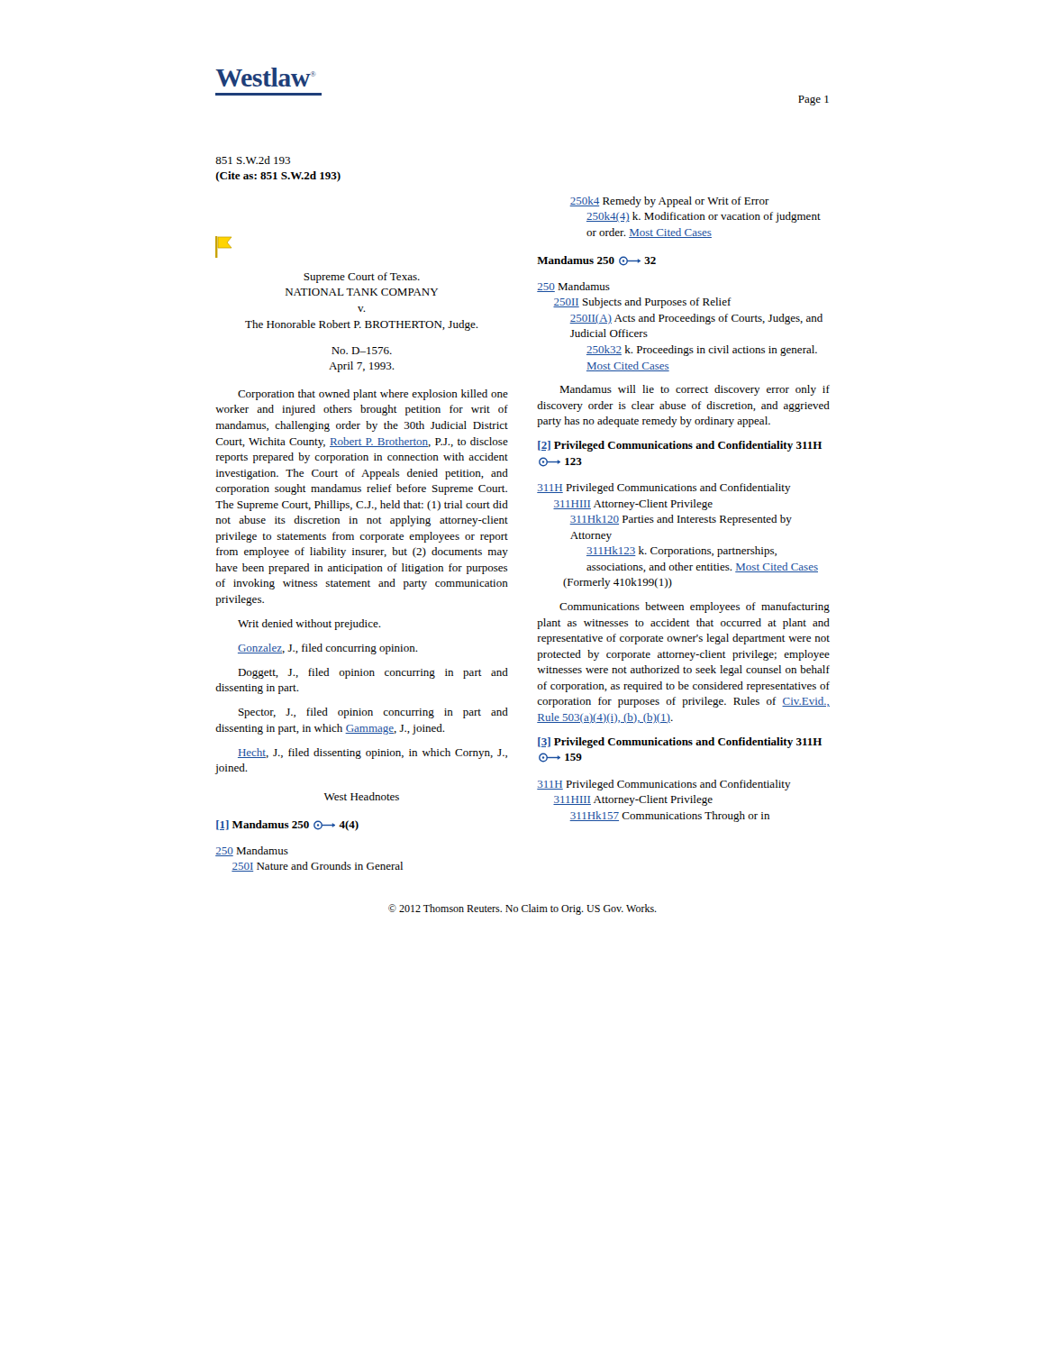Westlaw®
Page 1
851 S.W.2d 193
(Cite as: 851 S.W.2d 193)
Supreme Court of Texas.
NATIONAL TANK COMPANY
v.
The Honorable Robert P. BROTHERTON, Judge.
No. D–1576.
April 7, 1993.
Corporation that owned plant where explosion killed one worker and injured others brought petition for writ of mandamus, challenging order by the 30th Judicial District Court, Wichita County, Robert P. Brotherton, P.J., to disclose reports prepared by corporation in connection with accident investigation. The Court of Appeals denied petition, and corporation sought mandamus relief before Supreme Court. The Supreme Court, Phillips, C.J., held that: (1) trial court did not abuse its discretion in not applying attorney-client privilege to statements from corporate employees or report from employee of liability insurer, but (2) documents may have been prepared in anticipation of litigation for purposes of invoking witness statement and party communication privileges.
Writ denied without prejudice.
Gonzalez, J., filed concurring opinion.
Doggett, J., filed opinion concurring in part and dissenting in part.
Spector, J., filed opinion concurring in part and dissenting in part, in which Gammage, J., joined.
Hecht, J., filed dissenting opinion, in which Cornyn, J., joined.
West Headnotes
[1] Mandamus 250 4(4)
250 Mandamus
250I Nature and Grounds in General
250k4 Remedy by Appeal or Writ of Error
250k4(4) k. Modification or vacation of judgment or order. Most Cited Cases
Mandamus 250 32
250 Mandamus
250II Subjects and Purposes of Relief
250II(A) Acts and Proceedings of Courts, Judges, and Judicial Officers
250k32 k. Proceedings in civil actions in general. Most Cited Cases
Mandamus will lie to correct discovery error only if discovery order is clear abuse of discretion, and aggrieved party has no adequate remedy by ordinary appeal.
[2] Privileged Communications and Confidentiality 311H 123
311H Privileged Communications and Confidentiality
311HIII Attorney-Client Privilege
311Hk120 Parties and Interests Represented by Attorney
311Hk123 k. Corporations, partnerships, associations, and other entities. Most Cited Cases
(Formerly 410k199(1))
Communications between employees of manufacturing plant as witnesses to accident that occurred at plant and representative of corporate owner's legal department were not protected by corporate attorney-client privilege; employee witnesses were not authorized to seek legal counsel on behalf of corporation, as required to be considered representatives of corporation for purposes of privilege. Rules of Civ.Evid., Rule 503(a)(4)(i), (b), (b)(1).
[3] Privileged Communications and Confidentiality 311H 159
311H Privileged Communications and Confidentiality
311HIII Attorney-Client Privilege
311Hk157 Communications Through or in
© 2012 Thomson Reuters. No Claim to Orig. US Gov. Works.